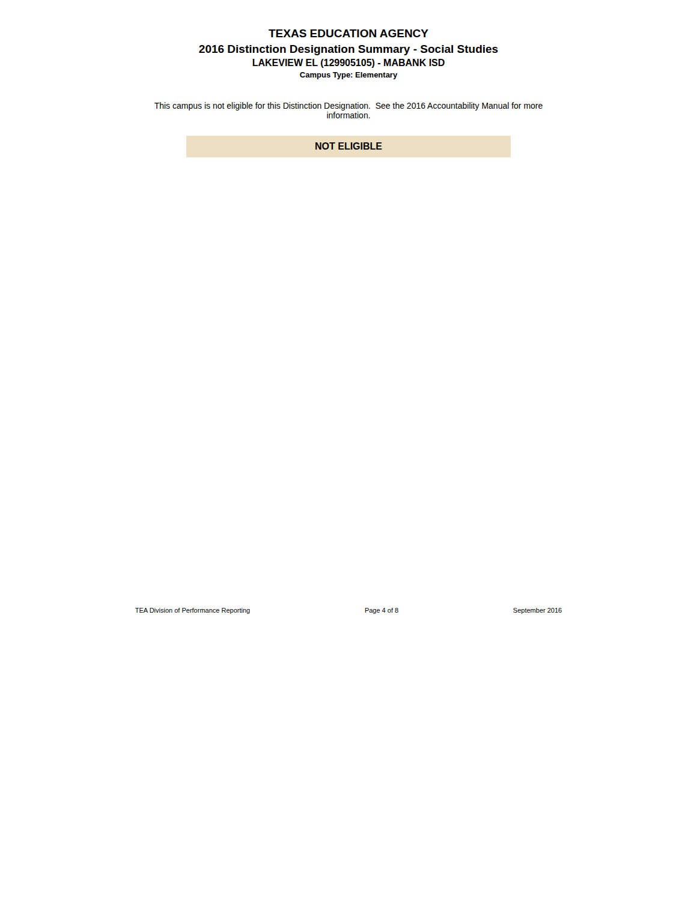TEXAS EDUCATION AGENCY
2016 Distinction Designation Summary - Social Studies
LAKEVIEW EL (129905105) - MABANK ISD
Campus Type: Elementary
This campus is not eligible for this Distinction Designation. See the 2016 Accountability Manual for more information.
NOT ELIGIBLE
TEA Division of Performance Reporting
Page 4 of 8
September 2016